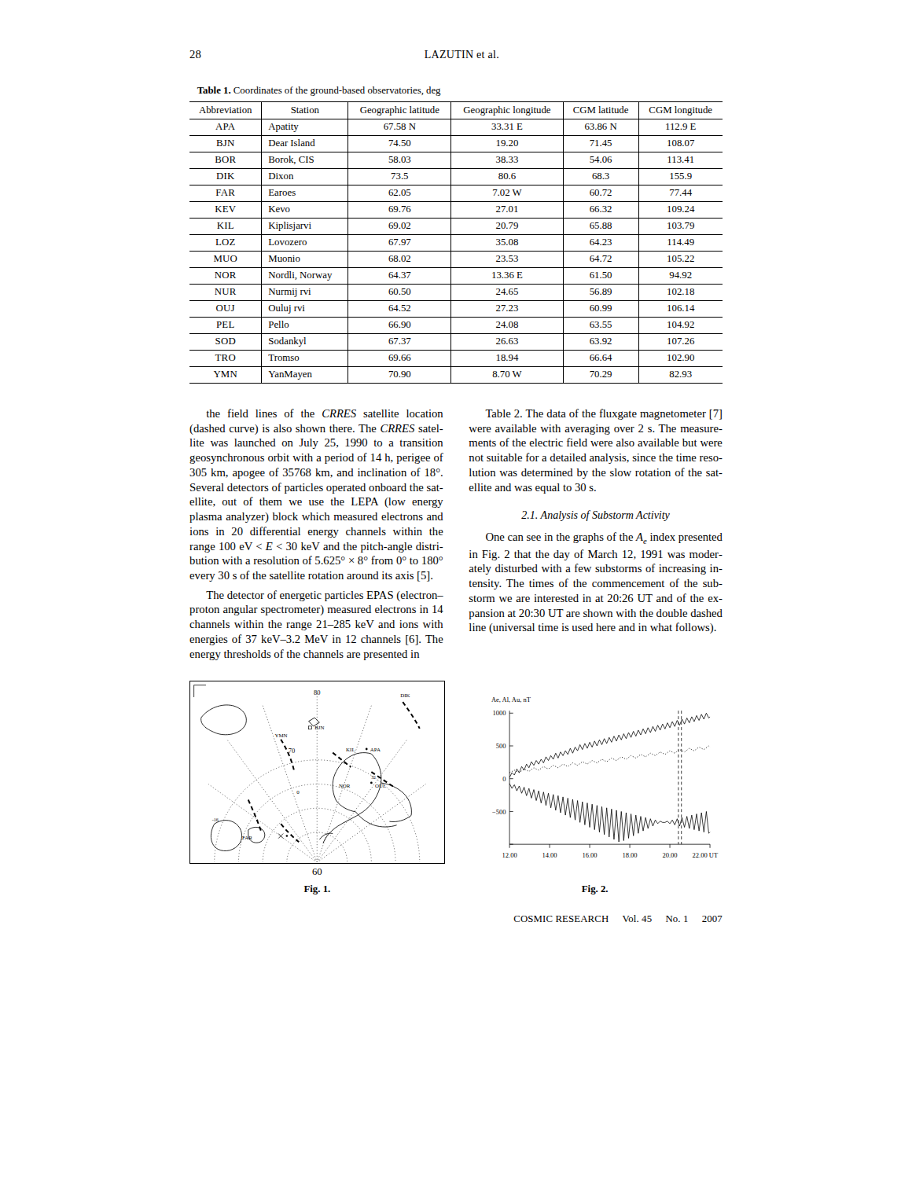28
LAZUTIN et al.
Table 1. Coordinates of the ground-based observatories, deg
| Abbreviation | Station | Geographic latitude | Geographic longitude | CGM latitude | CGM longitude |
| --- | --- | --- | --- | --- | --- |
| APA | Apatity | 67.58 N | 33.31 E | 63.86 N | 112.9 E |
| BJN | Dear Island | 74.50 | 19.20 | 71.45 | 108.07 |
| BOR | Borok, CIS | 58.03 | 38.33 | 54.06 | 113.41 |
| DIK | Dixon | 73.5 | 80.6 | 68.3 | 155.9 |
| FAR | Earoes | 62.05 | 7.02 W | 60.72 | 77.44 |
| KEV | Kevo | 69.76 | 27.01 | 66.32 | 109.24 |
| KIL | Kiplisjarvi | 69.02 | 20.79 | 65.88 | 103.79 |
| LOZ | Lovozero | 67.97 | 35.08 | 64.23 | 114.49 |
| MUO | Muonio | 68.02 | 23.53 | 64.72 | 105.22 |
| NOR | Nordli, Norway | 64.37 | 13.36 E | 61.50 | 94.92 |
| NUR | Nurmij rvi | 60.50 | 24.65 | 56.89 | 102.18 |
| OUJ | Ouluj rvi | 64.52 | 27.23 | 60.99 | 106.14 |
| PEL | Pello | 66.90 | 24.08 | 63.55 | 104.92 |
| SOD | Sodankyl | 67.37 | 26.63 | 63.92 | 107.26 |
| TRO | Tromso | 69.66 | 18.94 | 66.64 | 102.90 |
| YMN | YanMayen | 70.90 | 8.70 W | 70.29 | 82.93 |
the field lines of the CRRES satellite location (dashed curve) is also shown there. The CRRES satellite was launched on July 25, 1990 to a transition geosynchronous orbit with a period of 14 h, perigee of 305 km, apogee of 35768 km, and inclination of 18°. Several detectors of particles operated onboard the satellite, out of them we use the LEPA (low energy plasma analyzer) block which measured electrons and ions in 20 differential energy channels within the range 100 eV < E < 30 keV and the pitch-angle distribution with a resolution of 5.625° × 8° from 0° to 180° every 30 s of the satellite rotation around its axis [5].
The detector of energetic particles EPAS (electron–proton angular spectrometer) measured electrons in 14 channels within the range 21–285 keV and ions with energies of 37 keV–3.2 MeV in 12 channels [6]. The energy thresholds of the channels are presented in
Table 2. The data of the fluxgate magnetometer [7] were available with averaging over 2 s. The measurements of the electric field were also available but were not suitable for a detailed analysis, since the time resolution was determined by the slow rotation of the satellite and was equal to 30 s.
2.1. Analysis of Substorm Activity
One can see in the graphs of the Ae index presented in Fig. 2 that the day of March 12, 1991 was moderately disturbed with a few substorms of increasing intensity. The times of the commencement of the substorm we are interested in at 20:26 UT and of the expansion at 20:30 UT are shown with the double dashed line (universal time is used here and in what follows).
DIK BJN YMN KIL APA NOR OUL 32 FAR -16 0 80 70
60
Fig. 1.
Ae, Al, Au, nT 1000 500 0 −500 12.00 14.00 16.00 18.00 20.00 22.00 UT
Fig. 2.
COSMIC RESEARCH Vol. 45 No. 1 2007